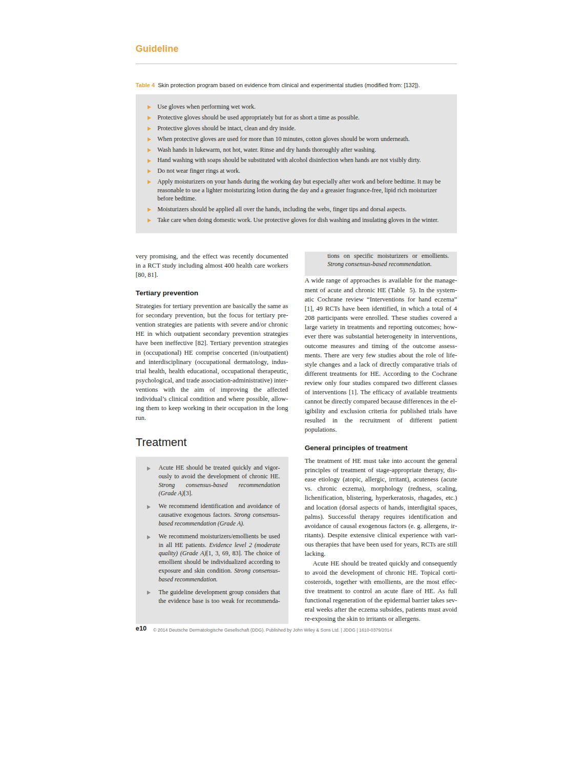Guideline
Table 4 Skin protection program based on evidence from clinical and experimental studies (modified from: [132]).
Use gloves when performing wet work.
Protective gloves should be used appropriately but for as short a time as possible.
Protective gloves should be intact, clean and dry inside.
When protective gloves are used for more than 10 minutes, cotton gloves should be worn underneath.
Wash hands in lukewarm, not hot, water. Rinse and dry hands thoroughly after washing.
Hand washing with soaps should be substituted with alcohol disinfection when hands are not visibly dirty.
Do not wear finger rings at work.
Apply moisturizers on your hands during the working day but especially after work and before bedtime. It may be reasonable to use a lighter moisturizing lotion during the day and a greasier fragrance-free, lipid rich moisturizer before bedtime.
Moisturizers should be applied all over the hands, including the webs, finger tips and dorsal aspects.
Take care when doing domestic work. Use protective gloves for dish washing and insulating gloves in the winter.
very promising, and the effect was recently documented in a RCT study including almost 400 health care workers [80, 81].
Tertiary prevention
Strategies for tertiary prevention are basically the same as for secondary prevention, but the focus for tertiary prevention strategies are patients with severe and/or chronic HE in which outpatient secondary prevention strategies have been ineffective [82]. Tertiary prevention strategies in (occupational) HE comprise concerted (in/outpatient) and interdisciplinary (occupational dermatology, industrial health, health educational, occupational therapeutic, psychological, and trade association-administrative) interventions with the aim of improving the affected individual’s clinical condition and where possible, allowing them to keep working in their occupation in the long run.
Treatment
Acute HE should be treated quickly and vigorously to avoid the development of chronic HE. Strong consensus-based recommendation (Grade A)[3].
We recommend identification and avoidance of causative exogenous factors. Strong consensus-based recommendation (Grade A).
We recommend moisturizers/emollients be used in all HE patients. Evidence level 2 (moderate quality) (Grade A)[1, 3, 69, 83]. The choice of emollient should be individualized according to exposure and skin condition. Strong consensus-based recommendation.
The guideline development group considers that the evidence base is too weak for recommendations on specific moisturizers or emollients. Strong consensus-based recommendation.
A wide range of approaches is available for the management of acute and chronic HE (Table 5). In the systematic Cochrane review “Interventions for hand eczema” [1], 49 RCTs have been identified, in which a total of 4 208 participants were enrolled. These studies covered a large variety in treatments and reporting outcomes; however there was substantial heterogeneity in interventions, outcome measures and timing of the outcome assessments. There are very few studies about the role of lifestyle changes and a lack of directly comparative trials of different treatments for HE. According to the Cochrane review only four studies compared two different classes of interventions [1]. The efficacy of available treatments cannot be directly compared because differences in the eligibility and exclusion criteria for published trials have resulted in the recruitment of different patient populations.
General principles of treatment
The treatment of HE must take into account the general principles of treatment of stage-appropriate therapy, disease etiology (atopic, allergic, irritant), acuteness (acute vs. chronic eczema), morphology (redness, scaling, lichenification, blistering, hyperkeratosis, rhagades, etc.) and location (dorsal aspects of hands, interdigital spaces, palms). Successful therapy requires identification and avoidance of causal exogenous factors (e. g. allergens, irritants). Despite extensive clinical experience with various therapies that have been used for years, RCTs are still lacking.
Acute HE should be treated quickly and consequently to avoid the development of chronic HE. Topical corticosteroids, together with emollients, are the most effective treatment to control an acute flare of HE. As full functional regeneration of the epidermal barrier takes several weeks after the eczema subsides, patients must avoid re-exposing the skin to irritants or allergens.
e10 © 2014 Deutsche Dermatologische Gesellschaft (DDG). Published by John Wiley & Sons Ltd. | JDDG | 1610-0379/2014